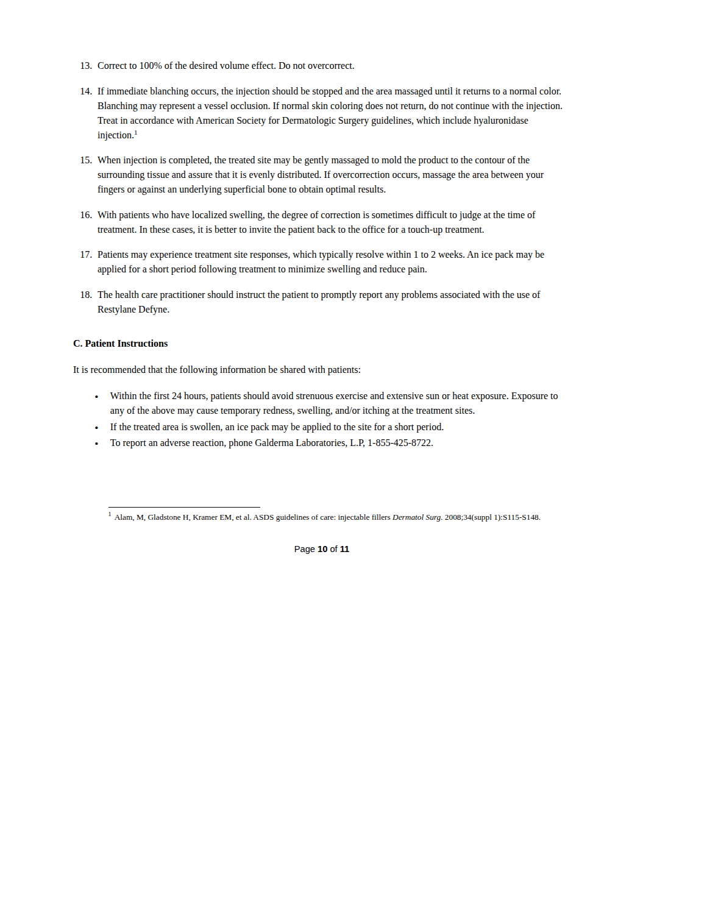Correct to 100% of the desired volume effect. Do not overcorrect.
If immediate blanching occurs, the injection should be stopped and the area massaged until it returns to a normal color. Blanching may represent a vessel occlusion. If normal skin coloring does not return, do not continue with the injection. Treat in accordance with American Society for Dermatologic Surgery guidelines, which include hyaluronidase injection.1
When injection is completed, the treated site may be gently massaged to mold the product to the contour of the surrounding tissue and assure that it is evenly distributed. If overcorrection occurs, massage the area between your fingers or against an underlying superficial bone to obtain optimal results.
With patients who have localized swelling, the degree of correction is sometimes difficult to judge at the time of treatment. In these cases, it is better to invite the patient back to the office for a touch-up treatment.
Patients may experience treatment site responses, which typically resolve within 1 to 2 weeks. An ice pack may be applied for a short period following treatment to minimize swelling and reduce pain.
The health care practitioner should instruct the patient to promptly report any problems associated with the use of Restylane Defyne.
C. Patient Instructions
It is recommended that the following information be shared with patients:
Within the first 24 hours, patients should avoid strenuous exercise and extensive sun or heat exposure. Exposure to any of the above may cause temporary redness, swelling, and/or itching at the treatment sites.
If the treated area is swollen, an ice pack may be applied to the site for a short period.
To report an adverse reaction, phone Galderma Laboratories, L.P, 1-855-425-8722.
1 Alam, M, Gladstone H, Kramer EM, et al. ASDS guidelines of care: injectable fillers Dermatol Surg. 2008;34(suppl 1):S115-S148.
Page 10 of 11